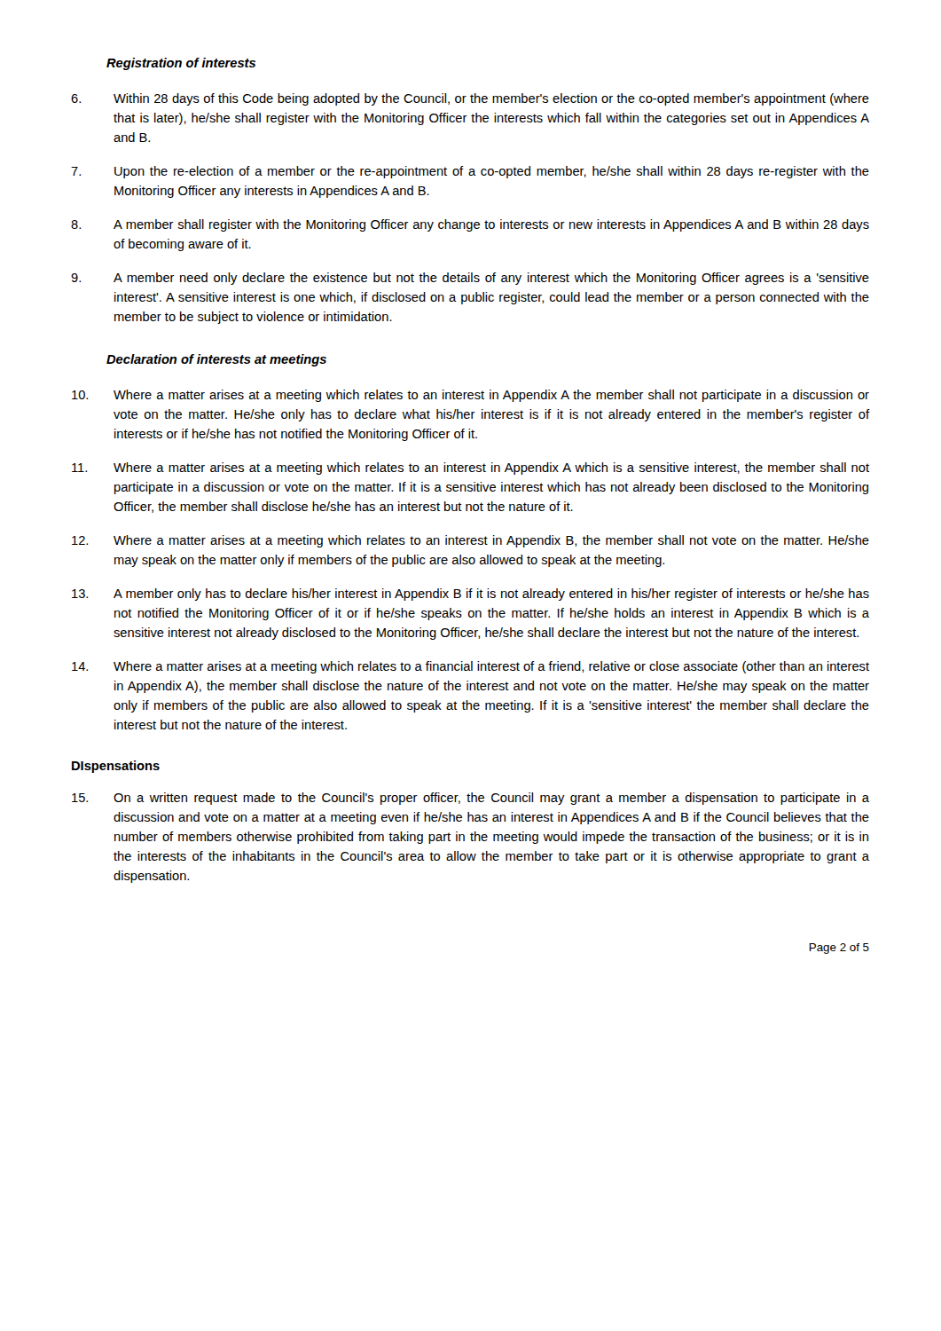Registration of interests
6. Within 28 days of this Code being adopted by the Council, or the member's election or the co-opted member's appointment (where that is later), he/she shall register with the Monitoring Officer the interests which fall within the categories set out in Appendices A and B.
7. Upon the re-election of a member or the re-appointment of a co-opted member, he/she shall within 28 days re-register with the Monitoring Officer any interests in Appendices A and B.
8. A member shall register with the Monitoring Officer any change to interests or new interests in Appendices A and B within 28 days of becoming aware of it.
9. A member need only declare the existence but not the details of any interest which the Monitoring Officer agrees is a 'sensitive interest'. A sensitive interest is one which, if disclosed on a public register, could lead the member or a person connected with the member to be subject to violence or intimidation.
Declaration of interests at meetings
10. Where a matter arises at a meeting which relates to an interest in Appendix A the member shall not participate in a discussion or vote on the matter. He/she only has to declare what his/her interest is if it is not already entered in the member's register of interests or if he/she has not notified the Monitoring Officer of it.
11. Where a matter arises at a meeting which relates to an interest in Appendix A which is a sensitive interest, the member shall not participate in a discussion or vote on the matter. If it is a sensitive interest which has not already been disclosed to the Monitoring Officer, the member shall disclose he/she has an interest but not the nature of it.
12. Where a matter arises at a meeting which relates to an interest in Appendix B, the member shall not vote on the matter. He/she may speak on the matter only if members of the public are also allowed to speak at the meeting.
13. A member only has to declare his/her interest in Appendix B if it is not already entered in his/her register of interests or he/she has not notified the Monitoring Officer of it or if he/she speaks on the matter. If he/she holds an interest in Appendix B which is a sensitive interest not already disclosed to the Monitoring Officer, he/she shall declare the interest but not the nature of the interest.
14. Where a matter arises at a meeting which relates to a financial interest of a friend, relative or close associate (other than an interest in Appendix A), the member shall disclose the nature of the interest and not vote on the matter. He/she may speak on the matter only if members of the public are also allowed to speak at the meeting. If it is a 'sensitive interest' the member shall declare the interest but not the nature of the interest.
DIspensations
15. On a written request made to the Council's proper officer, the Council may grant a member a dispensation to participate in a discussion and vote on a matter at a meeting even if he/she has an interest in Appendices A and B if the Council believes that the number of members otherwise prohibited from taking part in the meeting would impede the transaction of the business; or it is in the interests of the inhabitants in the Council's area to allow the member to take part or it is otherwise appropriate to grant a dispensation.
Page 2 of 5